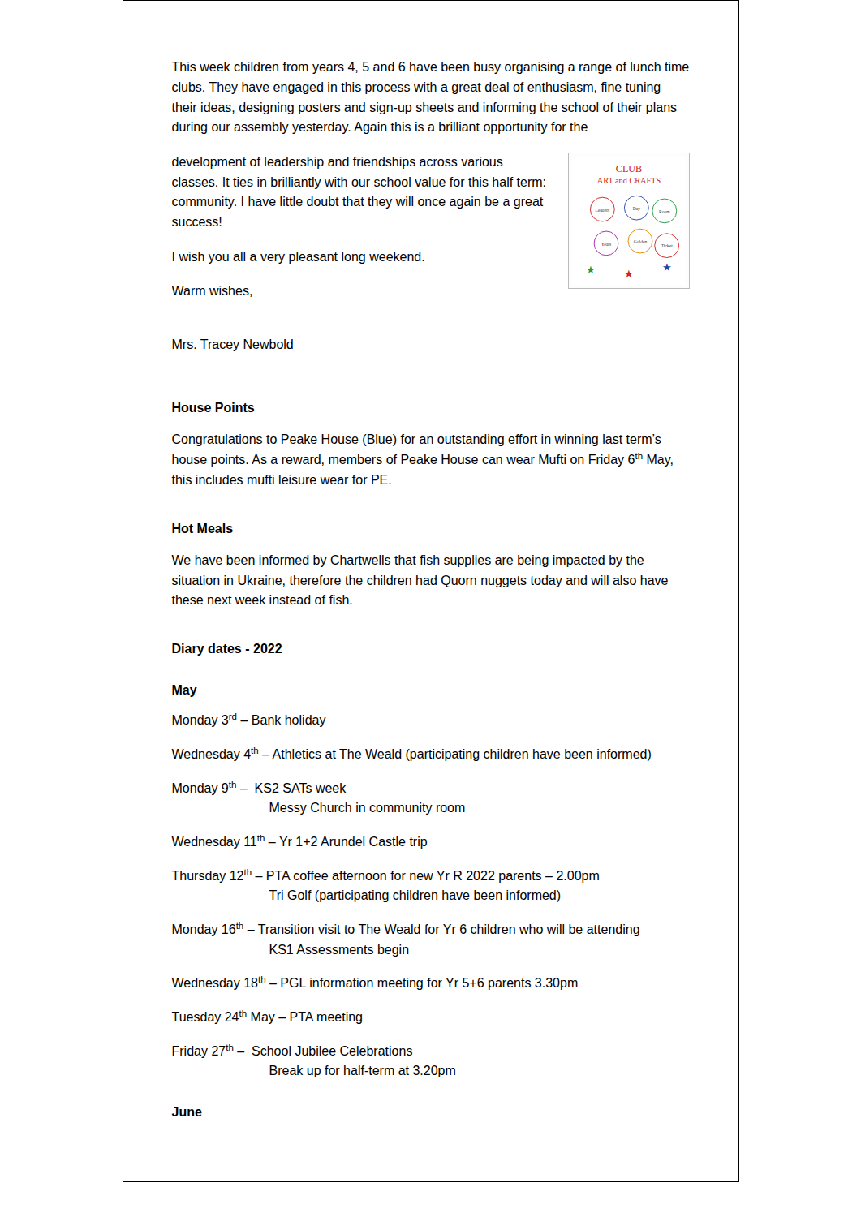This week children from years 4, 5 and 6 have been busy organising a range of lunch time clubs. They have engaged in this process with a great deal of enthusiasm, fine tuning their ideas, designing posters and sign-up sheets and informing the school of their plans during our assembly yesterday. Again this is a brilliant opportunity for the
development of leadership and friendships across various classes. It ties in brilliantly with our school value for this half term: community. I have little doubt that they will once again be a great success!
I wish you all a very pleasant long weekend.
Warm wishes,
Mrs. Tracey Newbold
House Points
Congratulations to Peake House (Blue) for an outstanding effort in winning last term’s house points. As a reward, members of Peake House can wear Mufti on Friday 6th May, this includes mufti leisure wear for PE.
Hot Meals
We have been informed by Chartwells that fish supplies are being impacted by the situation in Ukraine, therefore the children had Quorn nuggets today and will also have these next week instead of fish.
Diary dates - 2022
May
Monday 3rd – Bank holiday
Wednesday 4th – Athletics at The Weald (participating children have been informed)
Monday 9th – KS2 SATs week Messy Church in community room
Wednesday 11th – Yr 1+2 Arundel Castle trip
Thursday 12th – PTA coffee afternoon for new Yr R 2022 parents – 2.00pm Tri Golf (participating children have been informed)
Monday 16th – Transition visit to The Weald for Yr 6 children who will be attending KS1 Assessments begin
Wednesday 18th – PGL information meeting for Yr 5+6 parents 3.30pm
Tuesday 24th May – PTA meeting
Friday 27th – School Jubilee Celebrations Break up for half-term at 3.20pm
June